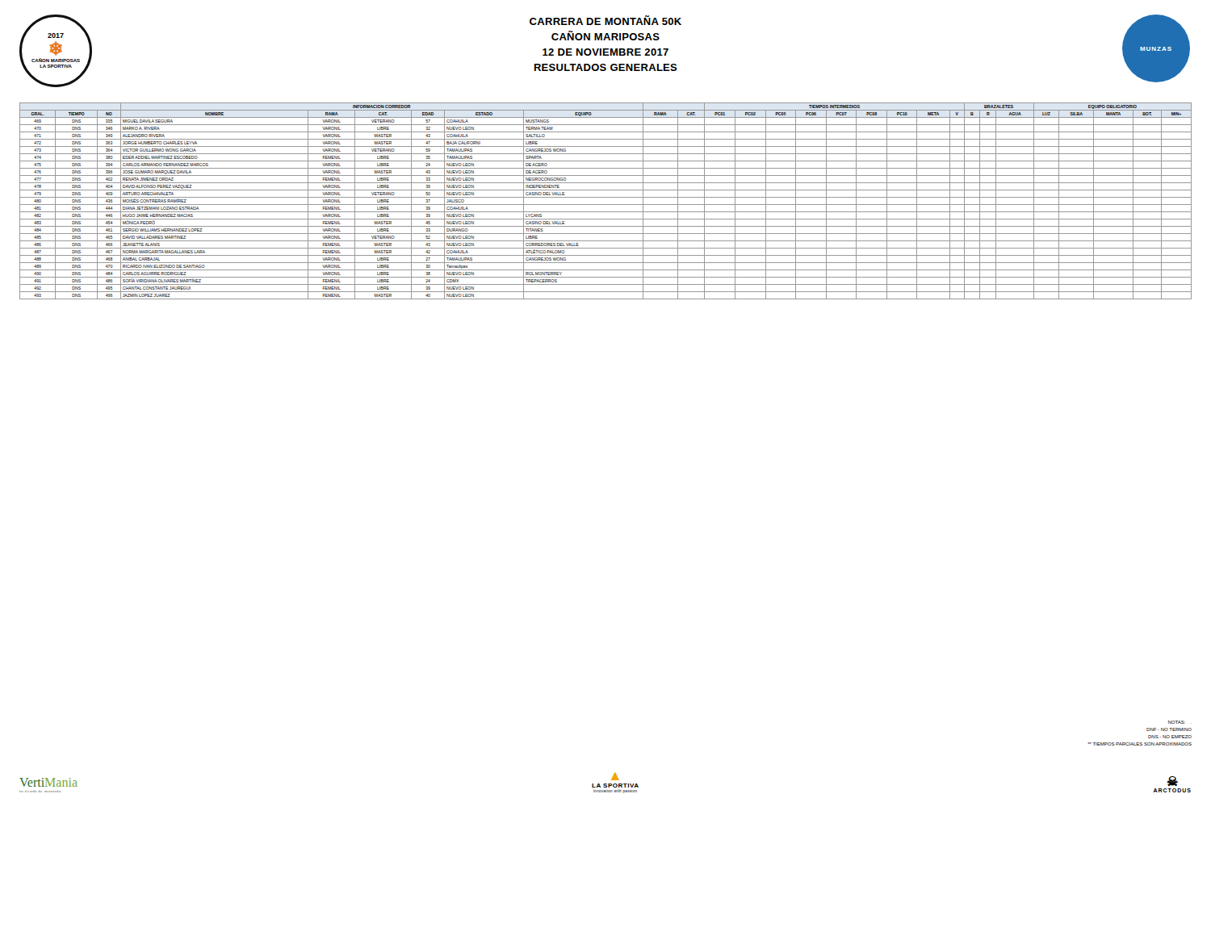2017 ❄ CAÑON MARIPOSAS LA SPORTIVA
CARRERA DE MONTAÑA 50K
CAÑON MARIPOSAS
12 DE NOVIEMBRE 2017
RESULTADOS GENERALES
MUNZAS
| | INFORMACION CORREDOR | | TIEMPOS INTERMEDIOS | BRAZALETES | EQUIPO OBLIGATORIO |
| --- | --- | --- | --- | --- | --- |
| GRAL. | TIEMPO | NO | NOMBRE | RAMA | CAT. | EDAD | ESTADO | EQUIPO | RAMA | CAT. | PC01 | PC02 | PC05 | PC06 | PC07 | PC08 | PC10 | META | V | B | R | AGUA | LUZ | SILBA | MANTA | BOT. | MIN+ |
| 469 | DNS | 335 | MIGUEL DAVILA SEGURA | VARONIL | VETERANO | 57 | COAHUILA | MUSTANGS | | | | | | | | | | | | | | | | | | | |
| 470 | DNS | 346 | MARKO A. RIVERA | VARONIL | LIBRE | 32 | NUEVO LEON | TERMA TEAM | | | | | | | | | | | | | | | | | | | |
| 471 | DNS | 349 | ALEJANDRO RIVERA | VARONIL | MASTER | 43 | COAHUILA | SALTILLO | | | | | | | | | | | | | | | | | | | |
| 472 | DNS | 363 | JORGE HUMBERTO CHARLES LEYVA | VARONIL | MASTER | 47 | BAJA CALIFORNI | LIBRE | | | | | | | | | | | | | | | | | | | |
| 473 | DNS | 364 | VICTOR GUILLERMO WONG GARCIA | VARONIL | VETERANO | 59 | TAMAULIPAS | CANGREJOS WONG | | | | | | | | | | | | | | | | | | | |
| 474 | DNS | 380 | EDER ADDIEL MARTINEZ ESCOBEDO | FEMENIL | LIBRE | 35 | TAMAULIPAS | SPARTA | | | | | | | | | | | | | | | | | | | |
| 475 | DNS | 394 | CARLOS ARMANDO FERNANDEZ MARCOS | VARONIL | LIBRE | 24 | NUEVO LEON | DE ACERO | | | | | | | | | | | | | | | | | | | |
| 476 | DNS | 396 | JOSE GUMARO MARQUEZ DAVILA | VARONIL | MASTER | 43 | NUEVO LEON | DE ACERO | | | | | | | | | | | | | | | | | | | |
| 477 | DNS | 402 | RENATA JIMENEZ ORDAZ | FEMENIL | LIBRE | 33 | NUEVO LEON | NEGROCONGONGO | | | | | | | | | | | | | | | | | | | |
| 478 | DNS | 404 | DAVID ALFONSO PEREZ VAZQUEZ | VARONIL | LIBRE | 39 | NUEVO LEON | INDEPENDIENTE | | | | | | | | | | | | | | | | | | | |
| 479 | DNS | 409 | ARTURO ARECHAVALETA | VARONIL | VETERANO | 50 | NUEVO LEON | CASINO DEL VALLE | | | | | | | | | | | | | | | | | | | |
| 480 | DNS | 436 | MOISÉS CONTRERAS RAMÍREZ | VARONIL | LIBRE | 37 | JALISCO | | | | | | | | | | | | | | | | | | | | |
| 481 | DNS | 444 | DIANA JETZEMANI LOZANO ESTRADA | FEMENIL | LIBRE | 39 | COAHUILA | | | | | | | | | | | | | | | | | | | | |
| 482 | DNS | 446 | HUGO JAIME HERNANDEZ MACIAS | VARONIL | LIBRE | 39 | NUEVO LEON | LYCANS | | | | | | | | | | | | | | | | | | | |
| 483 | DNS | 454 | MÓNICA PEDRÓ | FEMENIL | MASTER | 45 | NUEVO LEON | CASINO DEL VALLE | | | | | | | | | | | | | | | | | | | |
| 484 | DNS | 461 | SERGIO WILLIAMS HERNANDEZ LOPEZ | VARONIL | LIBRE | 33 | DURANGO | TITANES | | | | | | | | | | | | | | | | | | | |
| 485 | DNS | 465 | DAVID VALLADARES MARTINEZ | VARONIL | VETERANO | 52 | NUEVO LEON | LIBRE | | | | | | | | | | | | | | | | | | | |
| 486 | DNS | 466 | JEANETTE ALANIS | FEMENIL | MASTER | 43 | NUEVO LEON | CORREDORES DEL VALLE | | | | | | | | | | | | | | | | | | | |
| 487 | DNS | 467 | NORMA MARGARITA MAGALLANES LARA | FEMENIL | MASTER | 42 | COAHUILA | ATLÉTICO PALOMO | | | | | | | | | | | | | | | | | | | |
| 488 | DNS | 468 | ANIBAL CARBAJAL | VARONIL | LIBRE | 27 | TAMAULIPAS | CANGREJOS WONG | | | | | | | | | | | | | | | | | | | |
| 489 | DNS | 470 | RICARDO IVAN ELIZONDO DE SANTIAGO | VARONIL | LIBRE | 30 | Tamaulipas | | | | | | | | | | | | | | | | | | | | |
| 490 | DNS | 484 | CARLOS AGUIRRE RODRIGUEZ | VARONIL | LIBRE | 38 | NUEVO LEON | ROL MONTERREY | | | | | | | | | | | | | | | | | | | |
| 491 | DNS | 486 | SOFÍA VIRIDIANA OLIVARES MARTÍNEZ | FEMENIL | LIBRE | 24 | CDMX | TREPACERROS | | | | | | | | | | | | | | | | | | | |
| 492 | DNS | 495 | CHANTAL CONSTANTE JAUREGUI | FEMENIL | LIBRE | 39 | NUEVO LEON | | | | | | | | | | | | | | | | | | | | |
| 493 | DNS | 496 | JAZMIN LOPEZ JUAREZ | FEMENIL | MASTER | 40 | NUEVO LEON | | | | | | | | | | | | | | | | | | | | |
. NOTAS:
DNF - NO TERMINO
DNS - NO EMPEZO
** TIEMPOS PARCIALES SON APROXIMADOS
VertiMania tu tienda de montaña
▲
LA SPORTIVA innovation with passion
☠
ARCTODUS